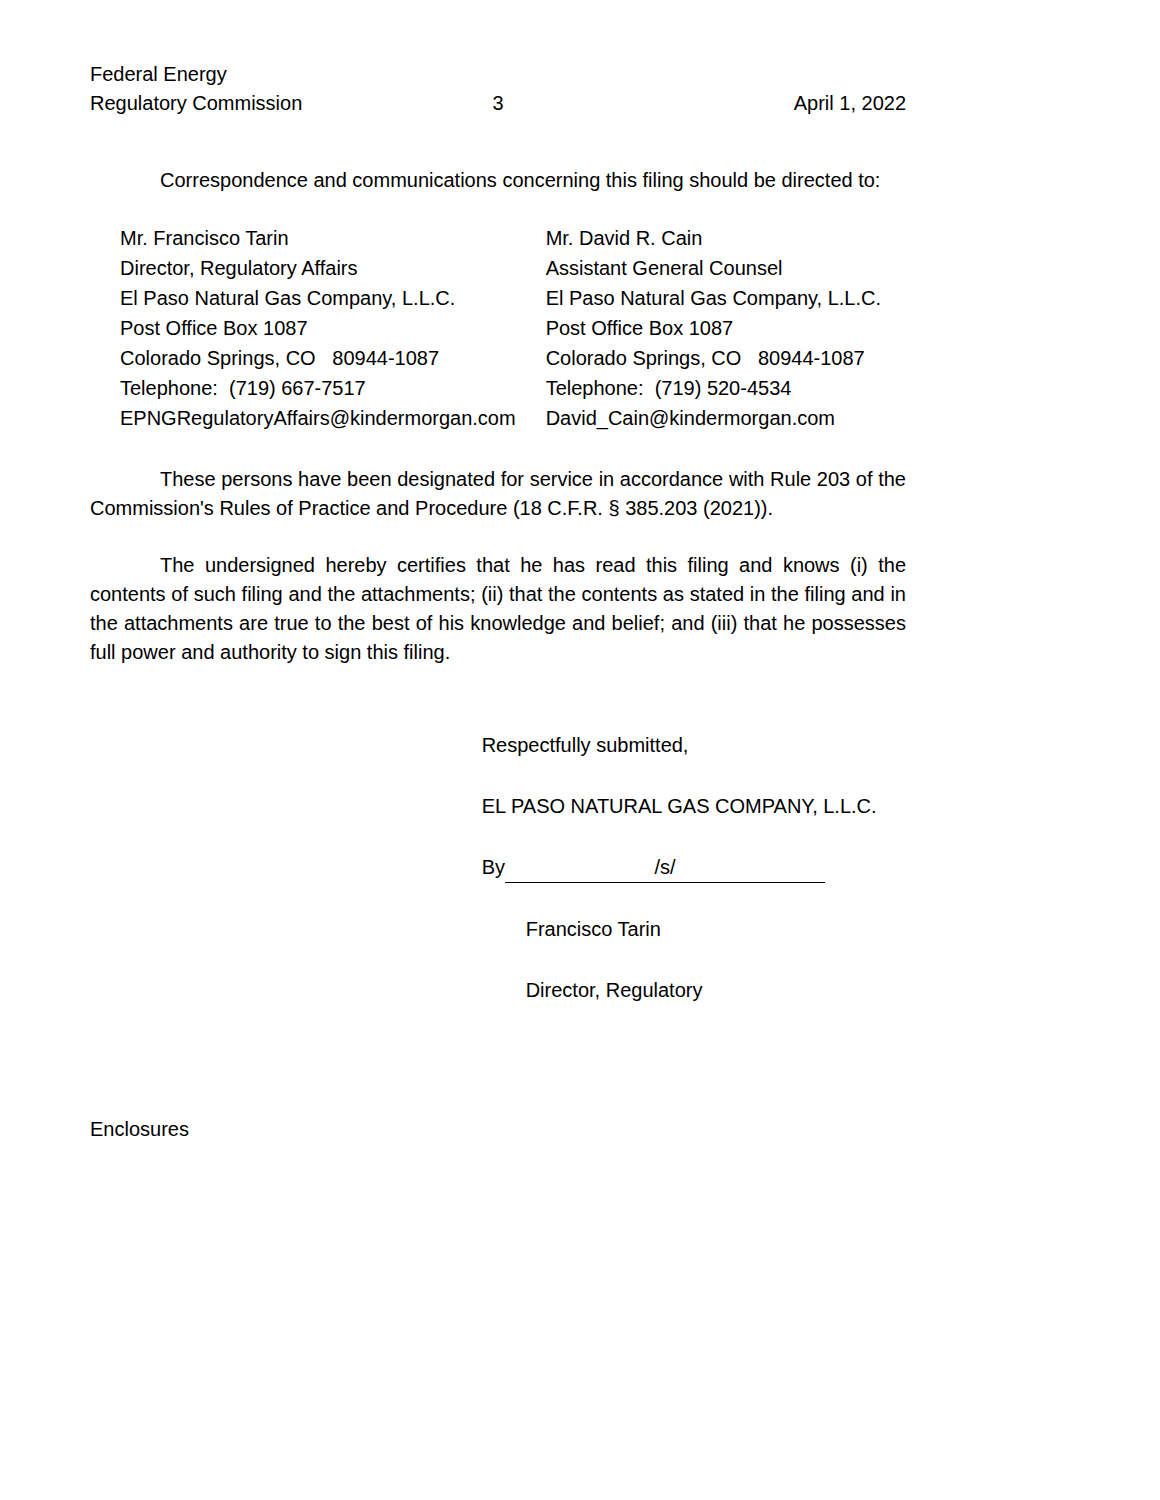Federal Energy
Regulatory Commission
3
April 1, 2022
Correspondence and communications concerning this filing should be directed to:
Mr. Francisco Tarin
Mr. David R. Cain
Director, Regulatory Affairs
Assistant General Counsel
El Paso Natural Gas Company, L.L.C.
El Paso Natural Gas Company, L.L.C.
Post Office Box 1087
Post Office Box 1087
Colorado Springs, CO 80944-1087
Colorado Springs, CO 80944-1087
Telephone: (719) 667-7517
Telephone: (719) 520-4534
EPNGRegulatoryAffairs@kindermorgan.com
David_Cain@kindermorgan.com
These persons have been designated for service in accordance with Rule 203 of the Commission's Rules of Practice and Procedure (18 C.F.R. § 385.203 (2021)).
The undersigned hereby certifies that he has read this filing and knows (i) the contents of such filing and the attachments; (ii) that the contents as stated in the filing and in the attachments are true to the best of his knowledge and belief; and (iii) that he possesses full power and authority to sign this filing.
Respectfully submitted,
EL PASO NATURAL GAS COMPANY, L.L.C.
By/s/
Francisco Tarin
Director, Regulatory
Enclosures